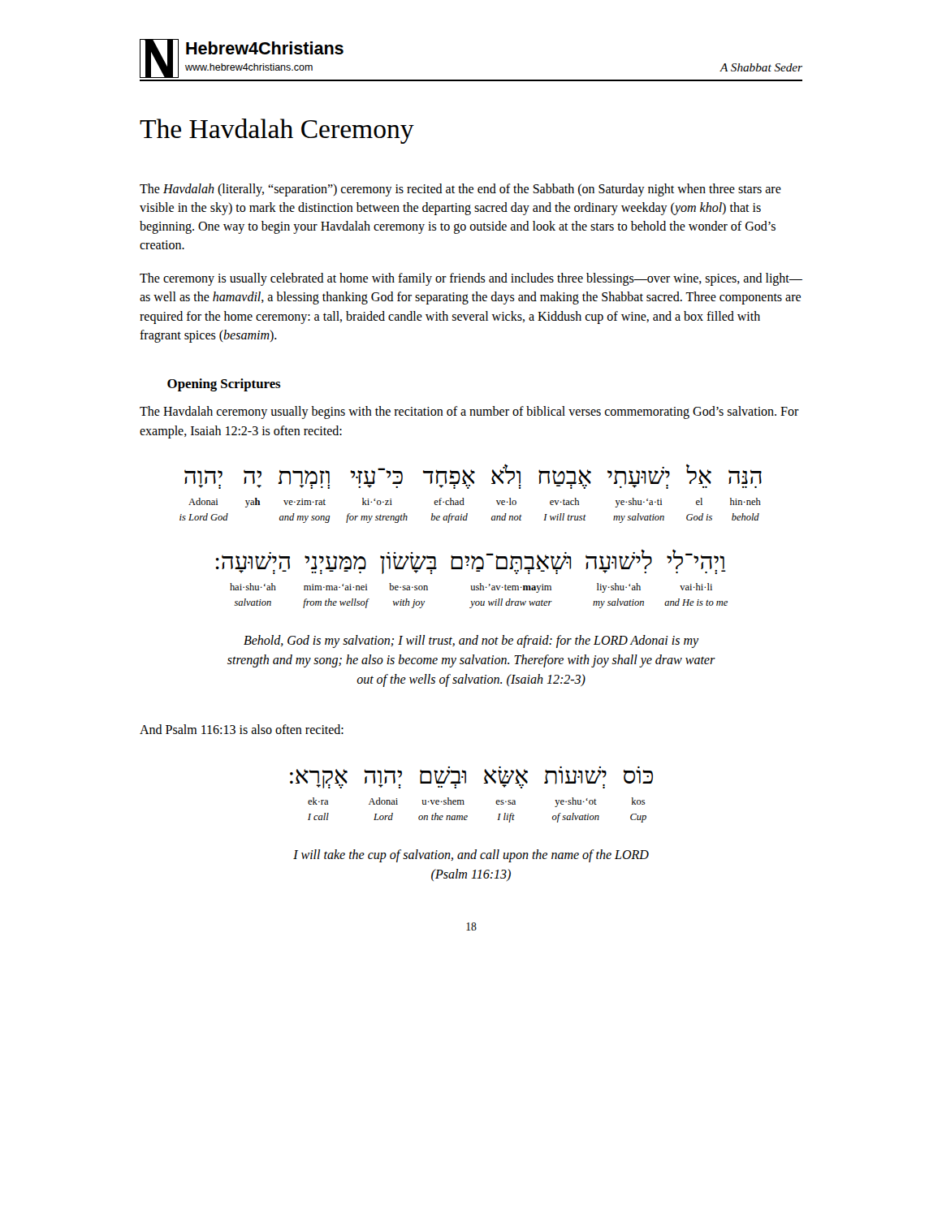Hebrew4Christians
www.hebrew4christians.com
A Shabbat Seder
The Havdalah Ceremony
The Havdalah (literally, “separation”) ceremony is recited at the end of the Sabbath (on Saturday night when three stars are visible in the sky) to mark the distinction between the departing sacred day and the ordinary weekday (yom khol) that is beginning. One way to begin your Havdalah ceremony is to go outside and look at the stars to behold the wonder of God’s creation.
The ceremony is usually celebrated at home with family or friends and includes three blessings—over wine, spices, and light—as well as the hamavdil, a blessing thanking God for separating the days and making the Shabbat sacred. Three components are required for the home ceremony: a tall, braided candle with several wicks, a Kiddush cup of wine, and a box filled with fragrant spices (besamim).
Opening Scriptures
The Havdalah ceremony usually begins with the recitation of a number of biblical verses commemorating God’s salvation. For example, Isaiah 12:2-3 is often recited:
הִנֵּה
hin·neh
behold
אֵל
el
God is
יְשׁוּעָתִי
ye·shu·‘a·ti
my salvation
אֶבְטַח
ev·tach
I will trust
וְלֹא
ve·lo
and not
אֶפְחָד
ef·chad
be afraid
כִּי־עָזִּי
ki·‘o·zi
for my strength
וְזִמְרָת
ve·zim·rat
and my song
יָה
yah
יְהוָה
Adonai
is Lord God
וַיְהִי־לִי
vai·hi·li
and He is to me
לִישׁוּעָה
liy·shu·‘ah
my salvation
וּשְׁאַבְתֶּם־מַיִם
ush·’av·tem·mayim
you will draw water
בְּשָׂשׂוֹן
be·sa·son
with joy
מִמַּעַיְנֵי
mim·ma·‘ai·nei
from the wellsof
הַיְשׁוּעָה:
hai·shu·‘ah
salvation
Behold, God is my salvation; I will trust, and not be afraid: for the LORD Adonai is my strength and my song; he also is become my salvation. Therefore with joy shall ye draw water out of the wells of salvation. (Isaiah 12:2-3)
And Psalm 116:13 is also often recited:
כּוֹס
kos
Cup
יְשׁוּעוֹת
ye·shu·‘ot
of salvation
אֶשָּׂא
es·sa
I lift
וּבְשֵׁם
u·ve·shem
on the name
יְהוָה
Adonai
Lord
אֶקְרָא:
ek·ra
I call
I will take the cup of salvation, and call upon the name of the LORD
(Psalm 116:13)
18